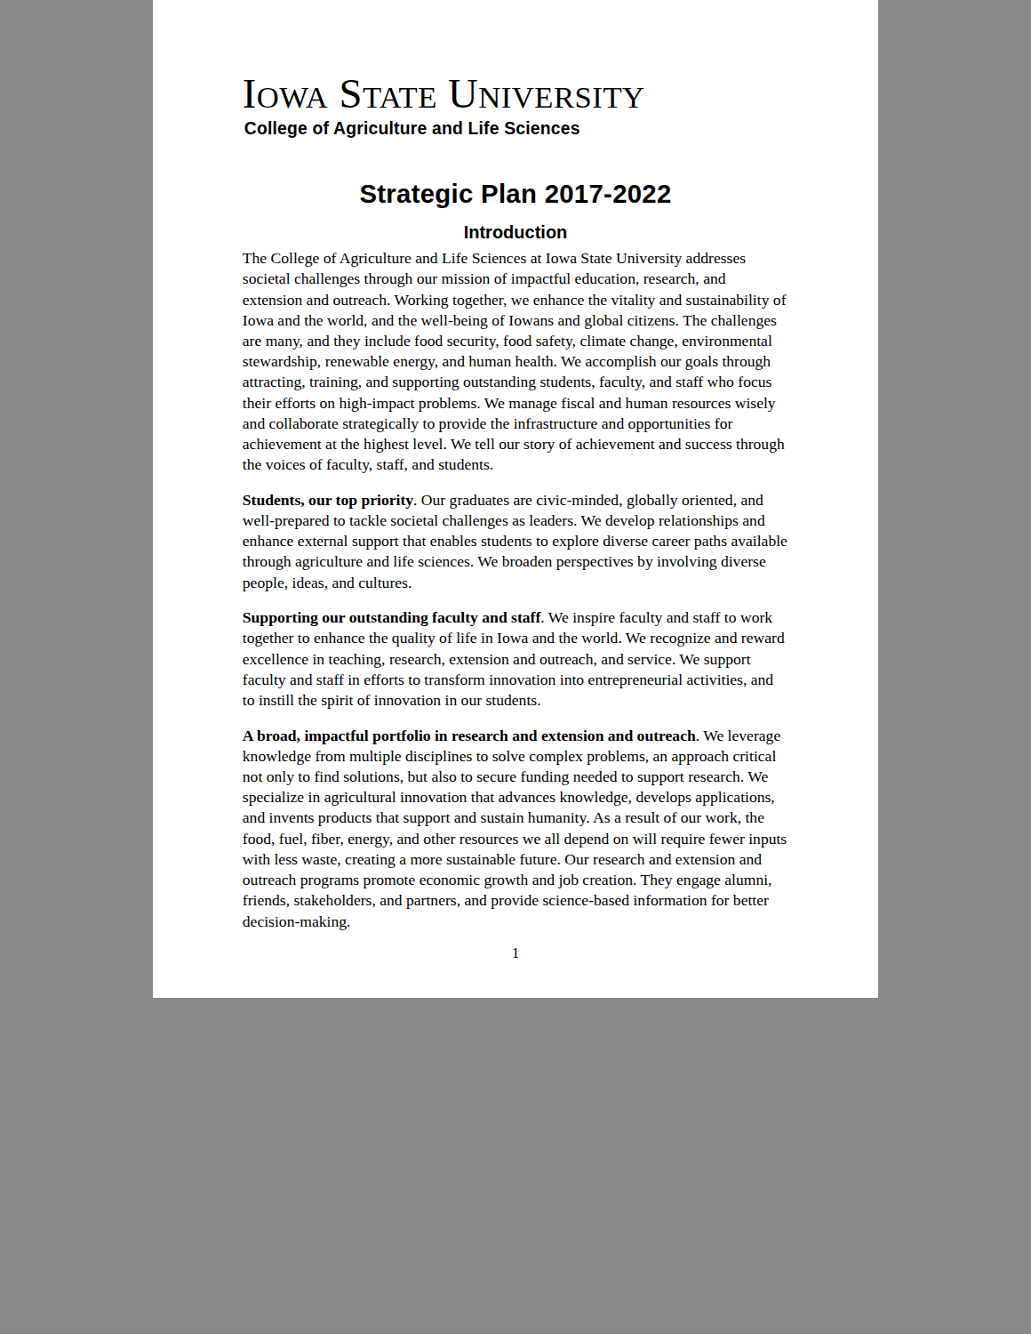IOWA STATE UNIVERSITY
College of Agriculture and Life Sciences
Strategic Plan 2017-2022
Introduction
The College of Agriculture and Life Sciences at Iowa State University addresses societal challenges through our mission of impactful education, research, and extension and outreach. Working together, we enhance the vitality and sustainability of Iowa and the world, and the well-being of Iowans and global citizens. The challenges are many, and they include food security, food safety, climate change, environmental stewardship, renewable energy, and human health. We accomplish our goals through attracting, training, and supporting outstanding students, faculty, and staff who focus their efforts on high-impact problems. We manage fiscal and human resources wisely and collaborate strategically to provide the infrastructure and opportunities for achievement at the highest level. We tell our story of achievement and success through the voices of faculty, staff, and students.
Students, our top priority. Our graduates are civic-minded, globally oriented, and well-prepared to tackle societal challenges as leaders. We develop relationships and enhance external support that enables students to explore diverse career paths available through agriculture and life sciences. We broaden perspectives by involving diverse people, ideas, and cultures.
Supporting our outstanding faculty and staff. We inspire faculty and staff to work together to enhance the quality of life in Iowa and the world. We recognize and reward excellence in teaching, research, extension and outreach, and service. We support faculty and staff in efforts to transform innovation into entrepreneurial activities, and to instill the spirit of innovation in our students.
A broad, impactful portfolio in research and extension and outreach. We leverage knowledge from multiple disciplines to solve complex problems, an approach critical not only to find solutions, but also to secure funding needed to support research. We specialize in agricultural innovation that advances knowledge, develops applications, and invents products that support and sustain humanity. As a result of our work, the food, fuel, fiber, energy, and other resources we all depend on will require fewer inputs with less waste, creating a more sustainable future. Our research and extension and outreach programs promote economic growth and job creation. They engage alumni, friends, stakeholders, and partners, and provide science-based information for better decision-making.
1